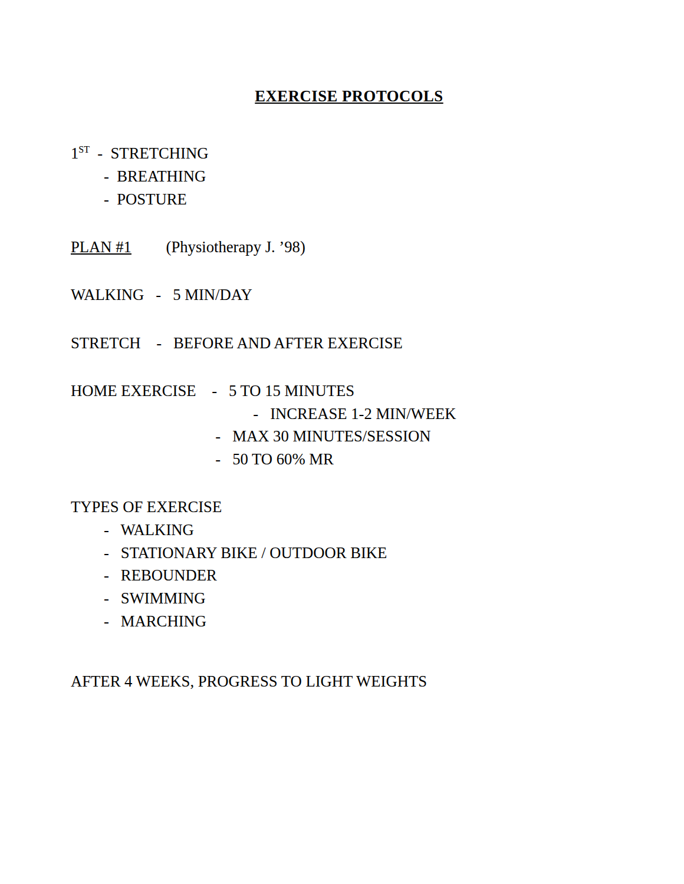EXERCISE PROTOCOLS
1ST - STRETCHING
- BREATHING
- POSTURE
PLAN #1(Physiotherapy J. ’98)
WALKING - 5 MIN/DAY
STRETCH - BEFORE AND AFTER EXERCISE
HOME EXERCISE - 5 TO 15 MINUTES
- INCREASE 1-2 MIN/WEEK
- MAX 30 MINUTES/SESSION
- 50 TO 60% MR
TYPES OF EXERCISE
- WALKING
- STATIONARY BIKE / OUTDOOR BIKE
- REBOUNDER
- SWIMMING
- MARCHING
AFTER 4 WEEKS, PROGRESS TO LIGHT WEIGHTS